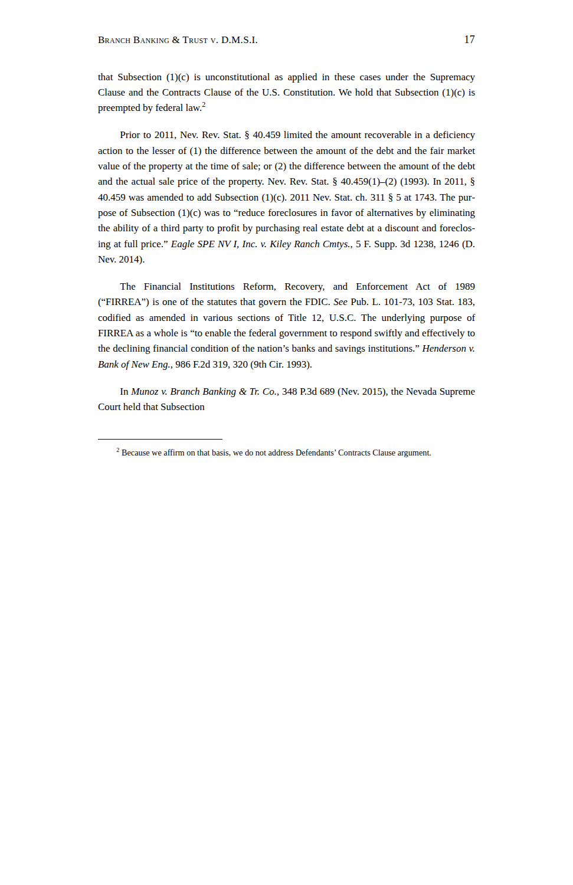Branch Banking & Trust v. D.M.S.I. 17
that Subsection (1)(c) is unconstitutional as applied in these cases under the Supremacy Clause and the Contracts Clause of the U.S. Constitution. We hold that Subsection (1)(c) is preempted by federal law.2
Prior to 2011, Nev. Rev. Stat. § 40.459 limited the amount recoverable in a deficiency action to the lesser of (1) the difference between the amount of the debt and the fair market value of the property at the time of sale; or (2) the difference between the amount of the debt and the actual sale price of the property. Nev. Rev. Stat. § 40.459(1)–(2) (1993). In 2011, § 40.459 was amended to add Subsection (1)(c). 2011 Nev. Stat. ch. 311 § 5 at 1743. The purpose of Subsection (1)(c) was to “reduce foreclosures in favor of alternatives by eliminating the ability of a third party to profit by purchasing real estate debt at a discount and foreclosing at full price.” Eagle SPE NV I, Inc. v. Kiley Ranch Cmtys., 5 F. Supp. 3d 1238, 1246 (D. Nev. 2014).
The Financial Institutions Reform, Recovery, and Enforcement Act of 1989 (“FIRREA”) is one of the statutes that govern the FDIC. See Pub. L. 101-73, 103 Stat. 183, codified as amended in various sections of Title 12, U.S.C. The underlying purpose of FIRREA as a whole is “to enable the federal government to respond swiftly and effectively to the declining financial condition of the nation’s banks and savings institutions.” Henderson v. Bank of New Eng., 986 F.2d 319, 320 (9th Cir. 1993).
In Munoz v. Branch Banking & Tr. Co., 348 P.3d 689 (Nev. 2015), the Nevada Supreme Court held that Subsection
2 Because we affirm on that basis, we do not address Defendants’ Contracts Clause argument.